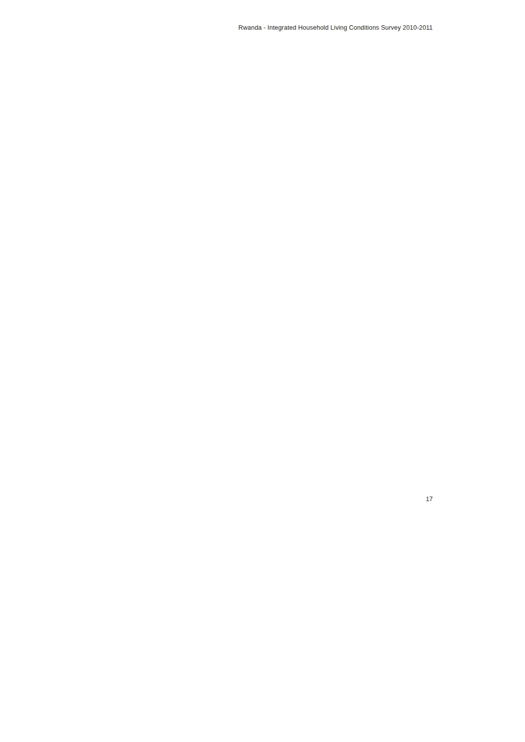Rwanda - Integrated Household Living Conditions Survey 2010-2011
17